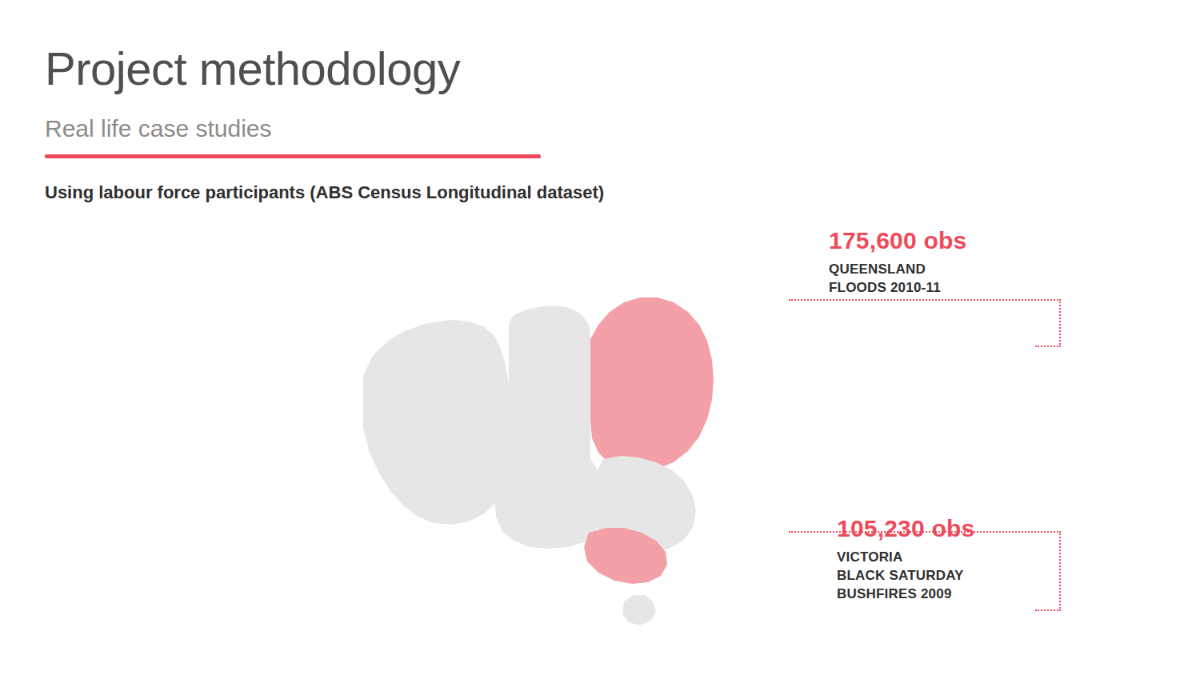Project methodology
Real life case studies
Using labour force participants (ABS Census Longitudinal dataset)
175,600 obs QUEENSLAND
FLOODS 2010-11
105,230 obs VICTORIA
BLACK SATURDAY
BUSHFIRES 2009